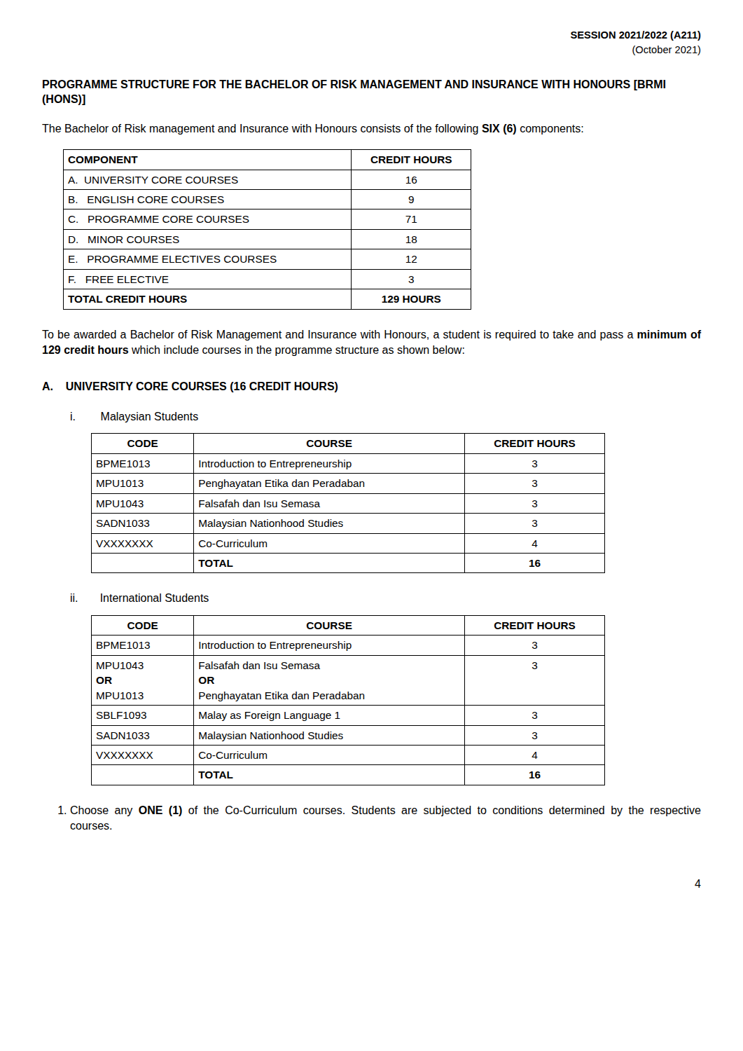SESSION 2021/2022 (A211)
(October 2021)
PROGRAMME STRUCTURE FOR THE BACHELOR OF RISK MANAGEMENT AND INSURANCE WITH HONOURS [BRMI (HONS)]
The Bachelor of Risk management and Insurance with Honours consists of the following SIX (6) components:
| COMPONENT | CREDIT HOURS |
| --- | --- |
| A. UNIVERSITY CORE COURSES | 16 |
| B. ENGLISH CORE COURSES | 9 |
| C. PROGRAMME CORE COURSES | 71 |
| D. MINOR COURSES | 18 |
| E. PROGRAMME ELECTIVES COURSES | 12 |
| F. FREE ELECTIVE | 3 |
| TOTAL CREDIT HOURS | 129 HOURS |
To be awarded a Bachelor of Risk Management and Insurance with Honours, a student is required to take and pass a minimum of 129 credit hours which include courses in the programme structure as shown below:
A. UNIVERSITY CORE COURSES (16 CREDIT HOURS)
i. Malaysian Students
| CODE | COURSE | CREDIT HOURS |
| --- | --- | --- |
| BPME1013 | Introduction to Entrepreneurship | 3 |
| MPU1013 | Penghayatan Etika dan Peradaban | 3 |
| MPU1043 | Falsafah dan Isu Semasa | 3 |
| SADN1033 | Malaysian Nationhood Studies | 3 |
| VXXXXXXX | Co-Curriculum | 4 |
| | TOTAL | 16 |
ii. International Students
| CODE | COURSE | CREDIT HOURS |
| --- | --- | --- |
| BPME1013 | Introduction to Entrepreneurship | 3 |
| MPU1043 OR MPU1013 | Falsafah dan Isu Semasa OR Penghayatan Etika dan Peradaban | 3 |
| SBLF1093 | Malay as Foreign Language 1 | 3 |
| SADN1033 | Malaysian Nationhood Studies | 3 |
| VXXXXXXX | Co-Curriculum | 4 |
| | TOTAL | 16 |
Choose any ONE (1) of the Co-Curriculum courses. Students are subjected to conditions determined by the respective courses.
4